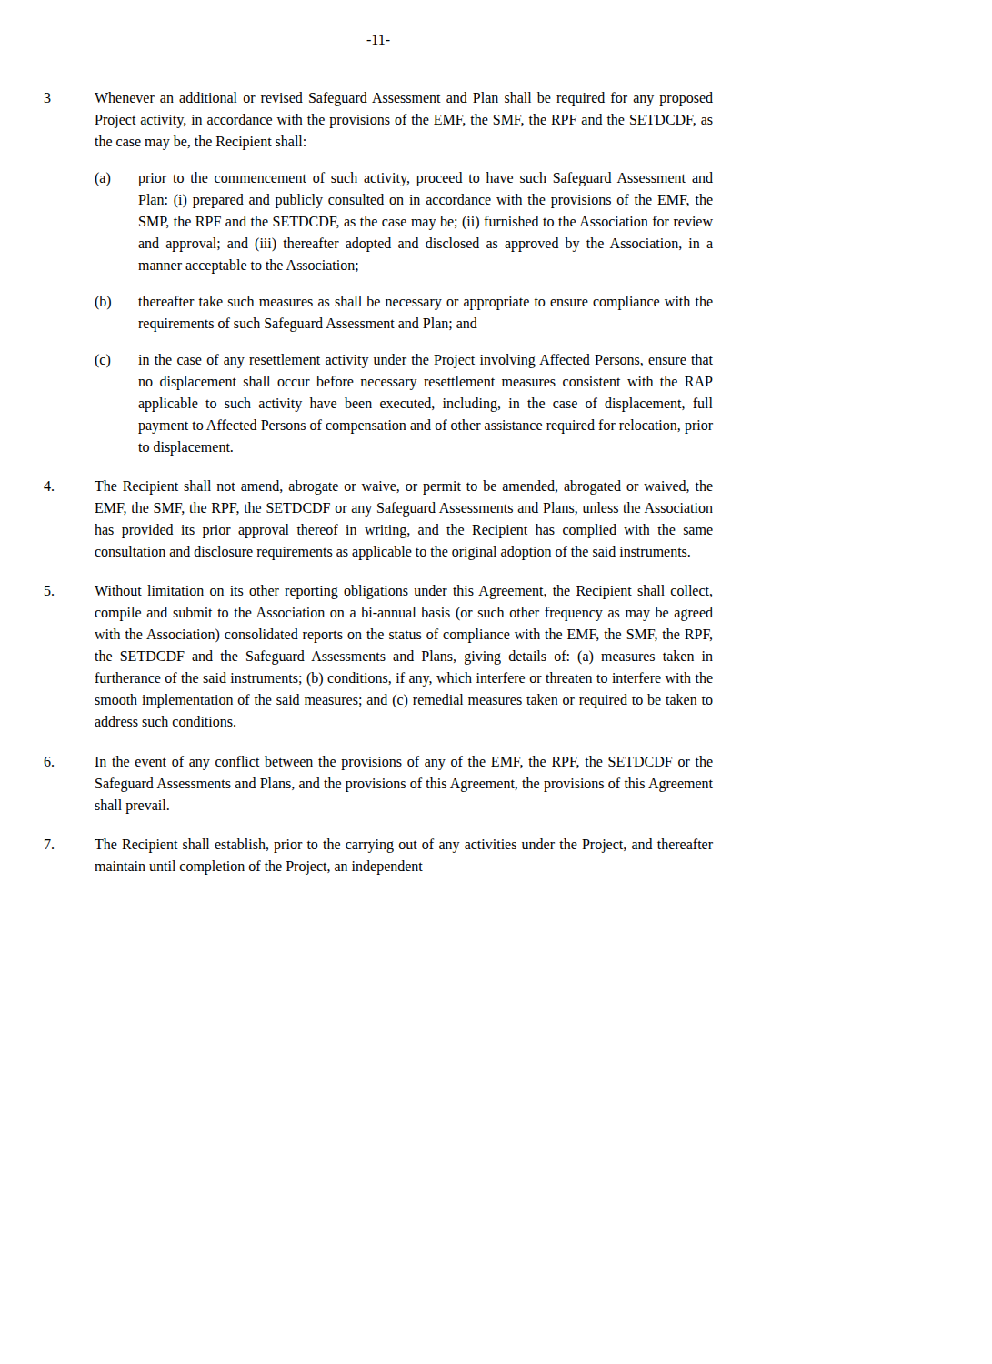-11-
3
Whenever an additional or revised Safeguard Assessment and Plan shall be required for any proposed Project activity, in accordance with the provisions of the EMF, the SMF, the RPF and the SETDCDF, as the case may be, the Recipient shall:
(a)
prior to the commencement of such activity, proceed to have such Safeguard Assessment and Plan: (i) prepared and publicly consulted on in accordance with the provisions of the EMF, the SMP, the RPF and the SETDCDF, as the case may be; (ii) furnished to the Association for review and approval; and (iii) thereafter adopted and disclosed as approved by the Association, in a manner acceptable to the Association;
(b)
thereafter take such measures as shall be necessary or appropriate to ensure compliance with the requirements of such Safeguard Assessment and Plan; and
(c)
in the case of any resettlement activity under the Project involving Affected Persons, ensure that no displacement shall occur before necessary resettlement measures consistent with the RAP applicable to such activity have been executed, including, in the case of displacement, full payment to Affected Persons of compensation and of other assistance required for relocation, prior to displacement.
4.
The Recipient shall not amend, abrogate or waive, or permit to be amended, abrogated or waived, the EMF, the SMF, the RPF, the SETDCDF or any Safeguard Assessments and Plans, unless the Association has provided its prior approval thereof in writing, and the Recipient has complied with the same consultation and disclosure requirements as applicable to the original adoption of the said instruments.
5.
Without limitation on its other reporting obligations under this Agreement, the Recipient shall collect, compile and submit to the Association on a bi-annual basis (or such other frequency as may be agreed with the Association) consolidated reports on the status of compliance with the EMF, the SMF, the RPF, the SETDCDF and the Safeguard Assessments and Plans, giving details of: (a) measures taken in furtherance of the said instruments; (b) conditions, if any, which interfere or threaten to interfere with the smooth implementation of the said measures; and (c) remedial measures taken or required to be taken to address such conditions.
6.
In the event of any conflict between the provisions of any of the EMF, the RPF, the SETDCDF or the Safeguard Assessments and Plans, and the provisions of this Agreement, the provisions of this Agreement shall prevail.
7.
The Recipient shall establish, prior to the carrying out of any activities under the Project, and thereafter maintain until completion of the Project, an independent